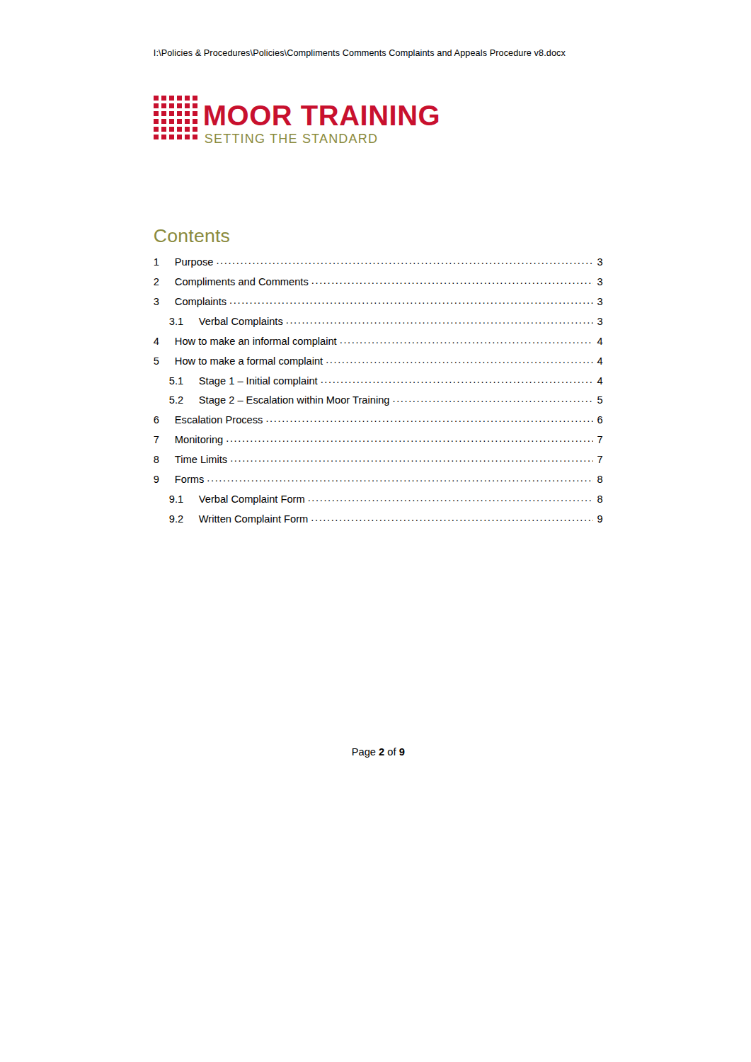I:\Policies & Procedures\Policies\Compliments Comments Complaints and Appeals Procedure v8.docx
MOOR TRAINING SETTING THE STANDARD
Contents
1 Purpose ........................................................................................................................................... 3
2 Compliments and Comments ........................................................................................................................................... 3
3 Complaints ........................................................................................................................................... 3
3.1 Verbal Complaints ........................................................................................................................................... 3
4 How to make an informal complaint ........................................................................................................................................... 4
5 How to make a formal complaint ........................................................................................................................................... 4
5.1 Stage 1 – Initial complaint ........................................................................................................................................... 4
5.2 Stage 2 – Escalation within Moor Training ........................................................................................................................................... 5
6 Escalation Process ........................................................................................................................................... 6
7 Monitoring ........................................................................................................................................... 7
8 Time Limits ........................................................................................................................................... 7
9 Forms ........................................................................................................................................... 8
9.1 Verbal Complaint Form ........................................................................................................................................... 8
9.2 Written Complaint Form ........................................................................................................................................... 9
Page 2 of 9